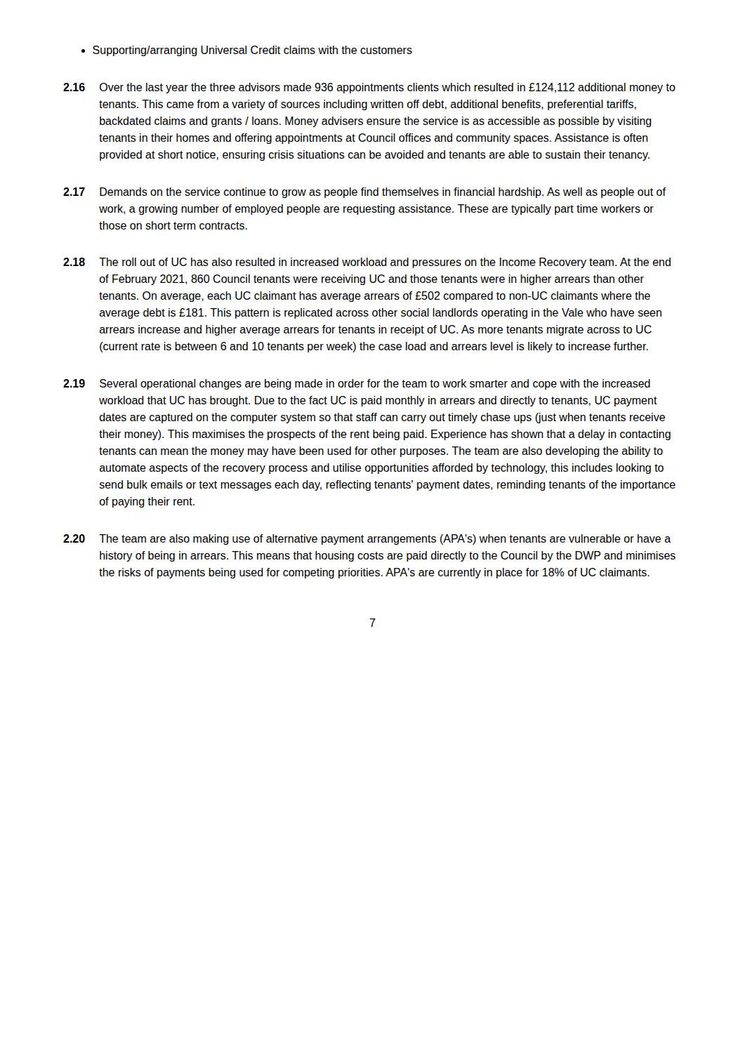Supporting/arranging Universal Credit claims with the customers
2.16
Over the last year the three advisors made 936 appointments clients which resulted in £124,112 additional money to tenants. This came from a variety of sources including written off debt, additional benefits, preferential tariffs, backdated claims and grants / loans. Money advisers ensure the service is as accessible as possible by visiting tenants in their homes and offering appointments at Council offices and community spaces. Assistance is often provided at short notice, ensuring crisis situations can be avoided and tenants are able to sustain their tenancy.
2.17
Demands on the service continue to grow as people find themselves in financial hardship. As well as people out of work, a growing number of employed people are requesting assistance. These are typically part time workers or those on short term contracts.
2.18
The roll out of UC has also resulted in increased workload and pressures on the Income Recovery team. At the end of February 2021, 860 Council tenants were receiving UC and those tenants were in higher arrears than other tenants. On average, each UC claimant has average arrears of £502 compared to non-UC claimants where the average debt is £181. This pattern is replicated across other social landlords operating in the Vale who have seen arrears increase and higher average arrears for tenants in receipt of UC. As more tenants migrate across to UC (current rate is between 6 and 10 tenants per week) the case load and arrears level is likely to increase further.
2.19
Several operational changes are being made in order for the team to work smarter and cope with the increased workload that UC has brought. Due to the fact UC is paid monthly in arrears and directly to tenants, UC payment dates are captured on the computer system so that staff can carry out timely chase ups (just when tenants receive their money). This maximises the prospects of the rent being paid. Experience has shown that a delay in contacting tenants can mean the money may have been used for other purposes. The team are also developing the ability to automate aspects of the recovery process and utilise opportunities afforded by technology, this includes looking to send bulk emails or text messages each day, reflecting tenants' payment dates, reminding tenants of the importance of paying their rent.
2.20
The team are also making use of alternative payment arrangements (APA's) when tenants are vulnerable or have a history of being in arrears. This means that housing costs are paid directly to the Council by the DWP and minimises the risks of payments being used for competing priorities. APA's are currently in place for 18% of UC claimants.
7